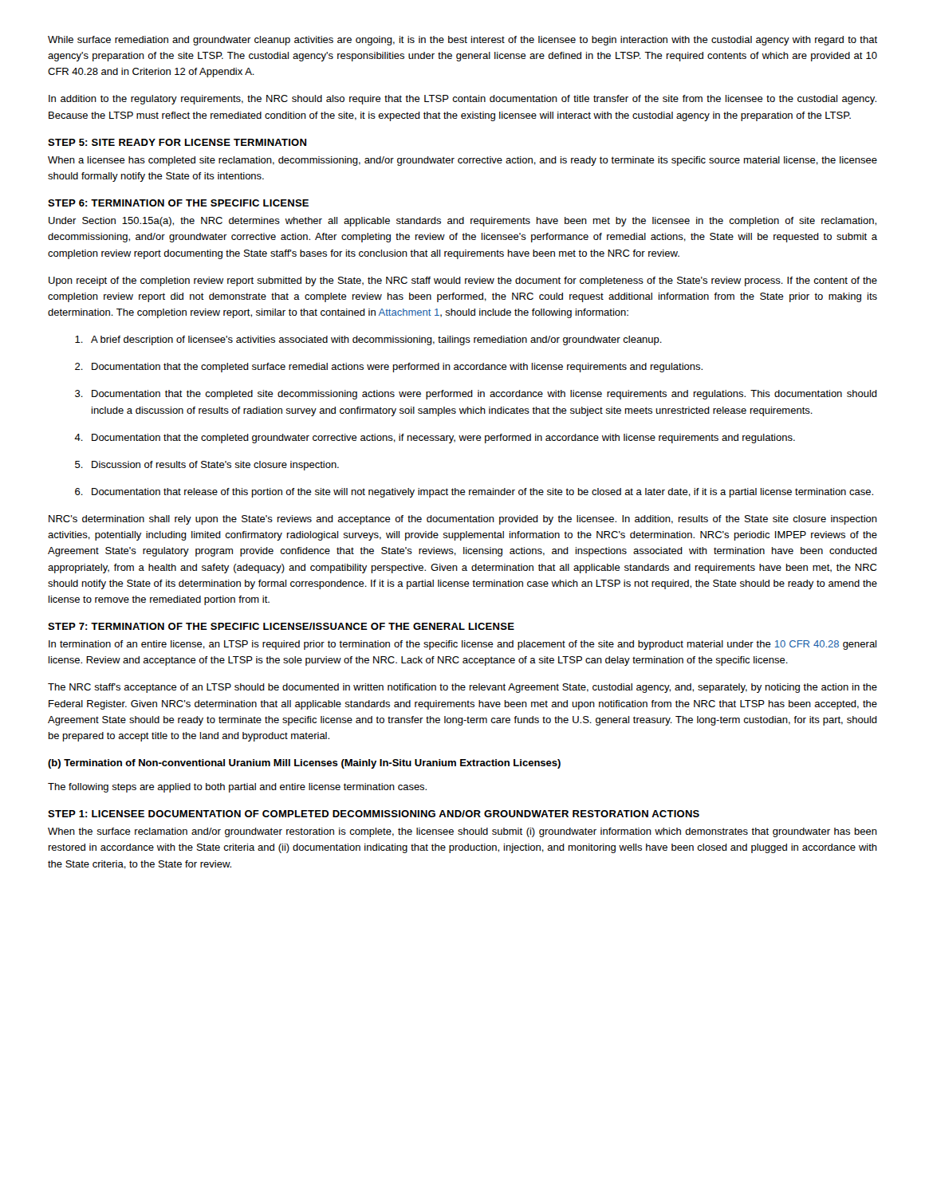While surface remediation and groundwater cleanup activities are ongoing, it is in the best interest of the licensee to begin interaction with the custodial agency with regard to that agency's preparation of the site LTSP. The custodial agency's responsibilities under the general license are defined in the LTSP. The required contents of which are provided at 10 CFR 40.28 and in Criterion 12 of Appendix A.
In addition to the regulatory requirements, the NRC should also require that the LTSP contain documentation of title transfer of the site from the licensee to the custodial agency. Because the LTSP must reflect the remediated condition of the site, it is expected that the existing licensee will interact with the custodial agency in the preparation of the LTSP.
STEP 5: SITE READY FOR LICENSE TERMINATION
When a licensee has completed site reclamation, decommissioning, and/or groundwater corrective action, and is ready to terminate its specific source material license, the licensee should formally notify the State of its intentions.
STEP 6: TERMINATION OF THE SPECIFIC LICENSE
Under Section 150.15a(a), the NRC determines whether all applicable standards and requirements have been met by the licensee in the completion of site reclamation, decommissioning, and/or groundwater corrective action. After completing the review of the licensee's performance of remedial actions, the State will be requested to submit a completion review report documenting the State staff's bases for its conclusion that all requirements have been met to the NRC for review.
Upon receipt of the completion review report submitted by the State, the NRC staff would review the document for completeness of the State's review process. If the content of the completion review report did not demonstrate that a complete review has been performed, the NRC could request additional information from the State prior to making its determination. The completion review report, similar to that contained in Attachment 1, should include the following information:
A brief description of licensee's activities associated with decommissioning, tailings remediation and/or groundwater cleanup.
Documentation that the completed surface remedial actions were performed in accordance with license requirements and regulations.
Documentation that the completed site decommissioning actions were performed in accordance with license requirements and regulations. This documentation should include a discussion of results of radiation survey and confirmatory soil samples which indicates that the subject site meets unrestricted release requirements.
Documentation that the completed groundwater corrective actions, if necessary, were performed in accordance with license requirements and regulations.
Discussion of results of State's site closure inspection.
Documentation that release of this portion of the site will not negatively impact the remainder of the site to be closed at a later date, if it is a partial license termination case.
NRC's determination shall rely upon the State's reviews and acceptance of the documentation provided by the licensee. In addition, results of the State site closure inspection activities, potentially including limited confirmatory radiological surveys, will provide supplemental information to the NRC's determination. NRC's periodic IMPEP reviews of the Agreement State's regulatory program provide confidence that the State's reviews, licensing actions, and inspections associated with termination have been conducted appropriately, from a health and safety (adequacy) and compatibility perspective. Given a determination that all applicable standards and requirements have been met, the NRC should notify the State of its determination by formal correspondence. If it is a partial license termination case which an LTSP is not required, the State should be ready to amend the license to remove the remediated portion from it.
STEP 7: TERMINATION OF THE SPECIFIC LICENSE/ISSUANCE OF THE GENERAL LICENSE
In termination of an entire license, an LTSP is required prior to termination of the specific license and placement of the site and byproduct material under the 10 CFR 40.28 general license. Review and acceptance of the LTSP is the sole purview of the NRC. Lack of NRC acceptance of a site LTSP can delay termination of the specific license.
The NRC staff's acceptance of an LTSP should be documented in written notification to the relevant Agreement State, custodial agency, and, separately, by noticing the action in the Federal Register. Given NRC's determination that all applicable standards and requirements have been met and upon notification from the NRC that LTSP has been accepted, the Agreement State should be ready to terminate the specific license and to transfer the long-term care funds to the U.S. general treasury. The long-term custodian, for its part, should be prepared to accept title to the land and byproduct material.
(b) Termination of Non-conventional Uranium Mill Licenses (Mainly In-Situ Uranium Extraction Licenses)
The following steps are applied to both partial and entire license termination cases.
STEP 1: LICENSEE DOCUMENTATION OF COMPLETED DECOMMISSIONING AND/OR GROUNDWATER RESTORATION ACTIONS
When the surface reclamation and/or groundwater restoration is complete, the licensee should submit (i) groundwater information which demonstrates that groundwater has been restored in accordance with the State criteria and (ii) documentation indicating that the production, injection, and monitoring wells have been closed and plugged in accordance with the State criteria, to the State for review.